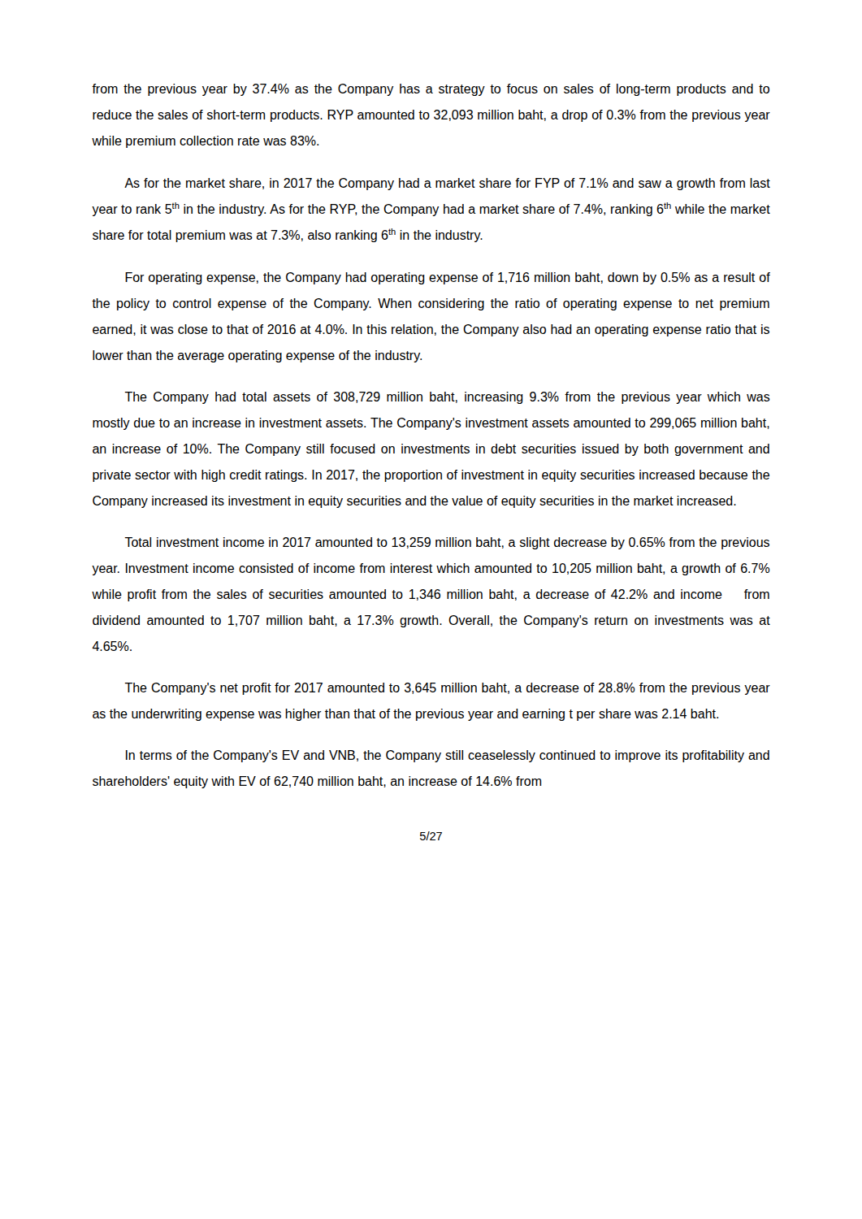from the previous year by 37.4% as the Company has a strategy to focus on sales of long-term products and to reduce the sales of short-term products. RYP amounted to 32,093 million baht, a drop of 0.3% from the previous year while premium collection rate was 83%.
As for the market share, in 2017 the Company had a market share for FYP of 7.1% and saw a growth from last year to rank 5th in the industry. As for the RYP, the Company had a market share of 7.4%, ranking 6th while the market share for total premium was at 7.3%, also ranking 6th in the industry.
For operating expense, the Company had operating expense of 1,716 million baht, down by 0.5% as a result of the policy to control expense of the Company. When considering the ratio of operating expense to net premium earned, it was close to that of 2016 at 4.0%. In this relation, the Company also had an operating expense ratio that is lower than the average operating expense of the industry.
The Company had total assets of 308,729 million baht, increasing 9.3% from the previous year which was mostly due to an increase in investment assets. The Company's investment assets amounted to 299,065 million baht, an increase of 10%. The Company still focused on investments in debt securities issued by both government and private sector with high credit ratings. In 2017, the proportion of investment in equity securities increased because the Company increased its investment in equity securities and the value of equity securities in the market increased.
Total investment income in 2017 amounted to 13,259 million baht, a slight decrease by 0.65% from the previous year. Investment income consisted of income from interest which amounted to 10,205 million baht, a growth of 6.7% while profit from the sales of securities amounted to 1,346 million baht, a decrease of 42.2% and income from dividend amounted to 1,707 million baht, a 17.3% growth. Overall, the Company's return on investments was at 4.65%.
The Company's net profit for 2017 amounted to 3,645 million baht, a decrease of 28.8% from the previous year as the underwriting expense was higher than that of the previous year and earning t per share was 2.14 baht.
In terms of the Company's EV and VNB, the Company still ceaselessly continued to improve its profitability and shareholders' equity with EV of 62,740 million baht, an increase of 14.6% from
5/27